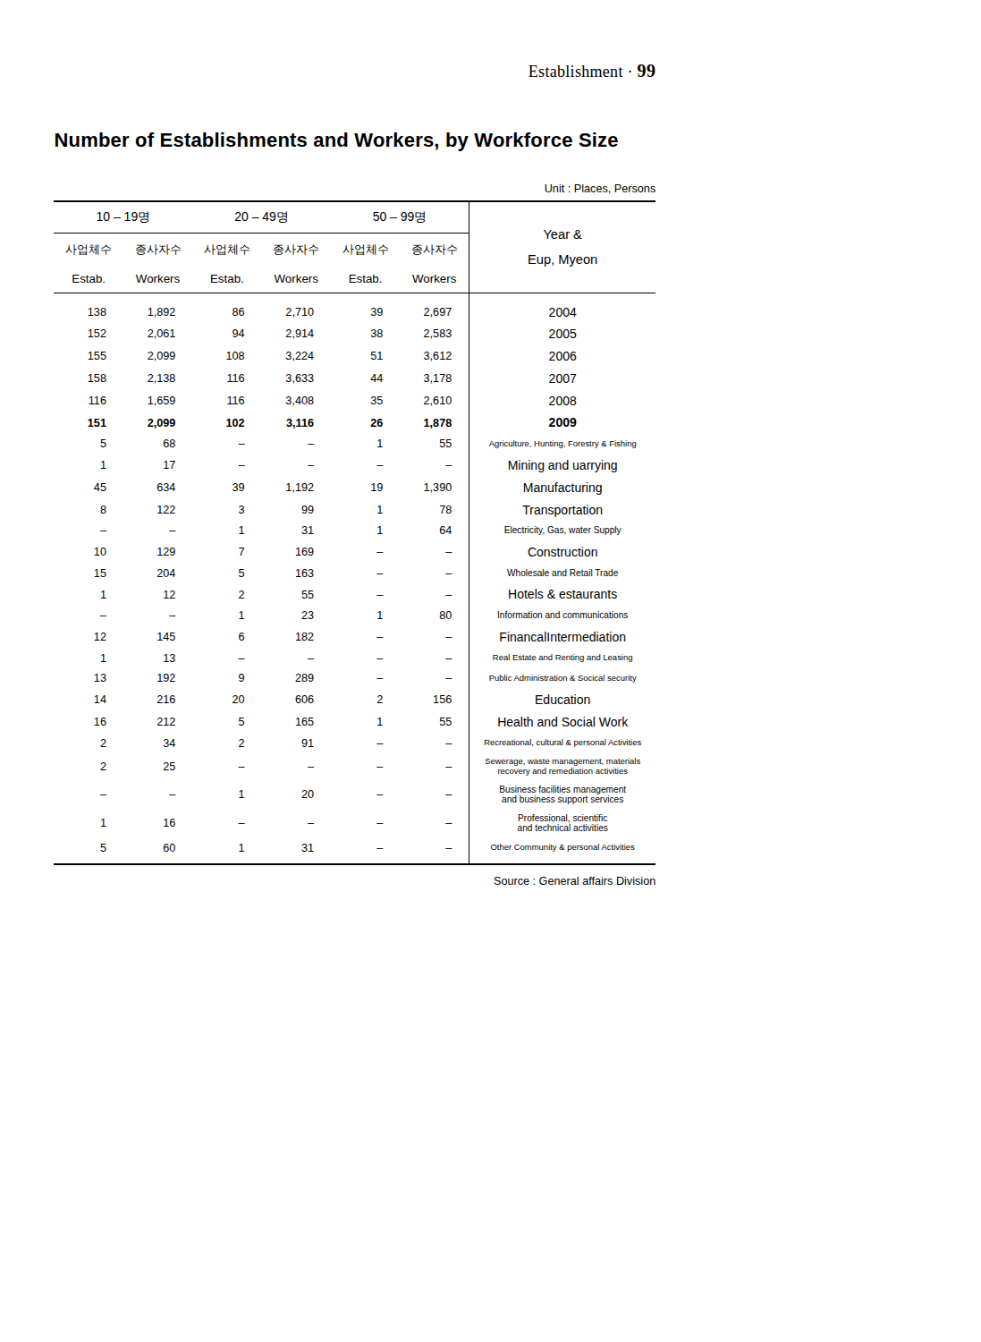Establishment · 99
Number of Establishments and Workers, by Workforce Size
Unit : Places, Persons
| 10 – 19명 | 20 – 49명 | 50 – 99명 | Year & Eup, Myeon |
| --- | --- | --- | --- |
| 사업체수 | 종사자수 | 사업체수 | 종사자수 | 사업체수 | 종사자수 |
| Estab. | Workers | Estab. | Workers | Estab. | Workers |
| 138 | 1,892 | 86 | 2,710 | 39 | 2,697 | 2004 |
| 152 | 2,061 | 94 | 2,914 | 38 | 2,583 | 2005 |
| 155 | 2,099 | 108 | 3,224 | 51 | 3,612 | 2006 |
| 158 | 2,138 | 116 | 3,633 | 44 | 3,178 | 2007 |
| 116 | 1,659 | 116 | 3,408 | 35 | 2,610 | 2008 |
| 151 | 2,099 | 102 | 3,116 | 26 | 1,878 | 2009 |
| 5 | 68 | – | – | 1 | 55 | Agriculture, Hunting, Forestry & Fishing |
| 1 | 17 | – | – | – | – | Mining and uarrying |
| 45 | 634 | 39 | 1,192 | 19 | 1,390 | Manufacturing |
| 8 | 122 | 3 | 99 | 1 | 78 | Transportation |
| – | – | 1 | 31 | 1 | 64 | Electricity, Gas, water Supply |
| 10 | 129 | 7 | 169 | – | – | Construction |
| 15 | 204 | 5 | 163 | – | – | Wholesale and Retail Trade |
| 1 | 12 | 2 | 55 | – | – | Hotels & estaurants |
| – | – | 1 | 23 | 1 | 80 | Information and communications |
| 12 | 145 | 6 | 182 | – | – | FinancalIntermediation |
| 1 | 13 | – | – | – | – | Real Estate and Renting and Leasing |
| 13 | 192 | 9 | 289 | – | – | Public Administration & Socical security |
| 14 | 216 | 20 | 606 | 2 | 156 | Education |
| 16 | 212 | 5 | 165 | 1 | 55 | Health and Social Work |
| 2 | 34 | 2 | 91 | – | – | Recreational, cultural & personal Activities |
| 2 | 25 | – | – | – | – | Sewerage, waste management, materials recovery and remediation activities |
| – | – | 1 | 20 | – | – | Business facilities management and business support services |
| 1 | 16 | – | – | – | – | Professional, scientific and technical activities |
| 5 | 60 | 1 | 31 | – | – | Other Community & personal Activities |
Source : General affairs Division